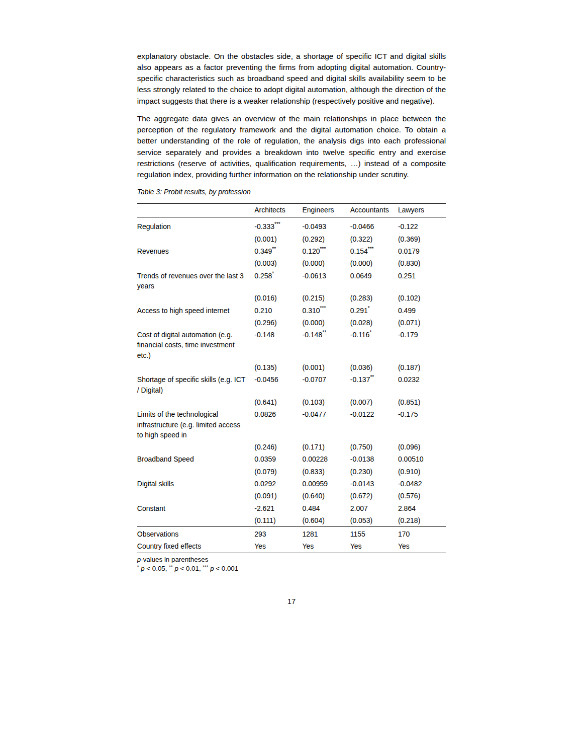explanatory obstacle. On the obstacles side, a shortage of specific ICT and digital skills also appears as a factor preventing the firms from adopting digital automation. Country-specific characteristics such as broadband speed and digital skills availability seem to be less strongly related to the choice to adopt digital automation, although the direction of the impact suggests that there is a weaker relationship (respectively positive and negative).
The aggregate data gives an overview of the main relationships in place between the perception of the regulatory framework and the digital automation choice. To obtain a better understanding of the role of regulation, the analysis digs into each professional service separately and provides a breakdown into twelve specific entry and exercise restrictions (reserve of activities, qualification requirements, …) instead of a composite regulation index, providing further information on the relationship under scrutiny.
Table 3: Probit results, by profession
| | Architects | Engineers | Accountants | Lawyers |
| --- | --- | --- | --- | --- |
| Regulation | -0.333 *** | -0.0493 | -0.0466 | -0.122 |
| | (0.001) | (0.292) | (0.322) | (0.369) |
| Revenues | 0.349 ** | 0.120 *** | 0.154 *** | 0.0179 |
| | (0.003) | (0.000) | (0.000) | (0.830) |
| Trends of revenues over the last 3 years | 0.258 * | -0.0613 | 0.0649 | 0.251 |
| | (0.016) | (0.215) | (0.283) | (0.102) |
| Access to high speed internet | 0.210 | 0.310 *** | 0.291 * | 0.499 |
| | (0.296) | (0.000) | (0.028) | (0.071) |
| Cost of digital automation (e.g. financial costs, time investment etc.) | -0.148 | -0.148 ** | -0.116 * | -0.179 |
| | (0.135) | (0.001) | (0.036) | (0.187) |
| Shortage of specific skills (e.g. ICT / Digital) | -0.0456 | -0.0707 | -0.137 ** | 0.0232 |
| | (0.641) | (0.103) | (0.007) | (0.851) |
| Limits of the technological infrastructure (e.g. limited access to high speed in | 0.0826 | -0.0477 | -0.0122 | -0.175 |
| | (0.246) | (0.171) | (0.750) | (0.096) |
| Broadband Speed | 0.0359 | 0.00228 | -0.0138 | 0.00510 |
| | (0.079) | (0.833) | (0.230) | (0.910) |
| Digital skills | 0.0292 | 0.00959 | -0.0143 | -0.0482 |
| | (0.091) | (0.640) | (0.672) | (0.576) |
| Constant | -2.621 | 0.484 | 2.007 | 2.864 |
| | (0.111) | (0.604) | (0.053) | (0.218) |
| Observations | 293 | 1281 | 1155 | 170 |
| Country fixed effects | Yes | Yes | Yes | Yes |
p-values in parentheses
* p < 0.05, ** p < 0.01, *** p < 0.001
17